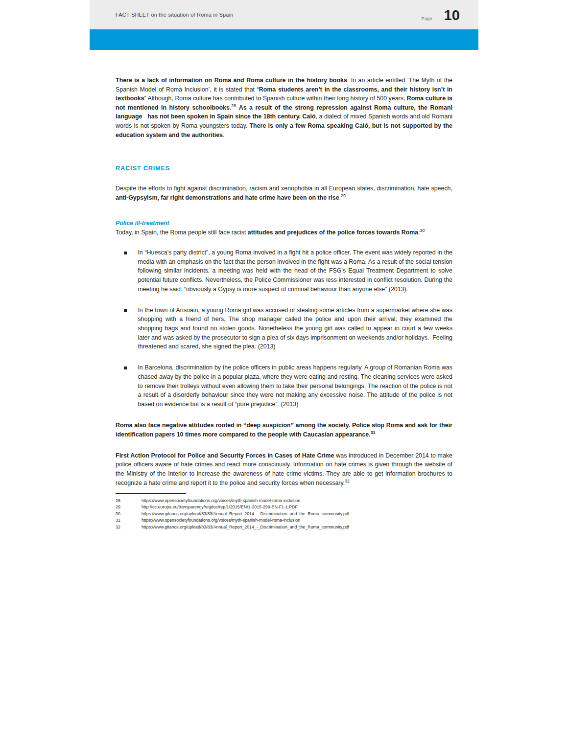FACT SHEET on the situation of Roma in Spain
Page 10
There is a lack of information on Roma and Roma culture in the history books. In an article entitled ‘The Myth of the Spanish Model of Roma Inclusion’, it is stated that “Roma students aren’t in the classrooms, and their history isn’t in textbooks” Although, Roma culture has contributed to Spanish culture within their long history of 500 years, Roma culture is not mentioned in history schoolbooks.28 As a result of the strong repression against Roma culture, the Romani language has not been spoken in Spain since the 18th century. Caló, a dialect of mixed Spanish words and old Romani words is not spoken by Roma youngsters today. There is only a few Roma speaking Caló, but is not supported by the education system and the authorities.
Racist crimes
Despite the efforts to fight against discrimination, racism and xenophobia in all European states, discrimination, hate speech, anti-Gypsyism, far right demonstrations and hate crime have been on the rise.29
Police ill-treatment
Today, in Spain, the Roma people still face racist attitudes and prejudices of the police forces towards Roma:30
In “Huesca’s party district”, a young Roma involved in a fight hit a police officer. The event was widely reported in the media with an emphasis on the fact that the person involved in the fight was a Roma. As a result of the social tension following similar incidents, a meeting was held with the head of the FSG’s Equal Treatment Department to solve potential future conflicts. Nevertheless, the Police Commissioner was less interested in conflict resolution. During the meeting he said: “obviously a Gypsy is more suspect of criminal behaviour than anyone else” (2013).
In the town of Ansoáin, a young Roma girl was accused of stealing some articles from a supermarket where she was shopping with a friend of hers. The shop manager called the police and upon their arrival, they examined the shopping bags and found no stolen goods. Nonetheless the young girl was called to appear in court a few weeks later and was asked by the prosecutor to sign a plea of six days imprisonment on weekends and/or holidays. Feeling threatened and scared, she signed the plea. (2013)
In Barcelona, discrimination by the police officers in public areas happens regularly. A group of Romanian Roma was chased away by the police in a popular plaza, where they were eating and resting. The cleaning services were asked to remove their trolleys without even allowing them to take their personal belongings. The reaction of the police is not a result of a disorderly behaviour since they were not making any excessive noise. The attitude of the police is not based on evidence but is a result of “pure prejudice”. (2013)
Roma also face negative attitudes rooted in “deep suspicion” among the society. Police stop Roma and ask for their identification papers 10 times more compared to the people with Caucasian appearance.31
First Action Protocol for Police and Security Forces in Cases of Hate Crime was introduced in December 2014 to make police officers aware of hate crimes and react more consciously. Information on hate crimes is given through the website of the Ministry of the Interior to increase the awareness of hate crime victims. They are able to get information brochures to recognize a hate crime and report it to the police and security forces when necessary.32
28 https://www.opensocietyfoundations.org/voices/myth-spanish-model-roma-inclusion
29 http://ec.europa.eu/transparency/regdoc/rep/1/2015/EN/1-2015-299-EN-F1-1.PDF
30 https://www.gitanos.org/upload/83/83/Annual_Report_2014_-_Discrimination_and_the_Roma_community.pdf
31 https://www.opensocietyfoundations.org/voices/myth-spanish-model-roma-inclusion
32 https://www.gitanos.org/upload/83/83/Annual_Report_2014_-_Discrimination_and_the_Roma_community.pdf